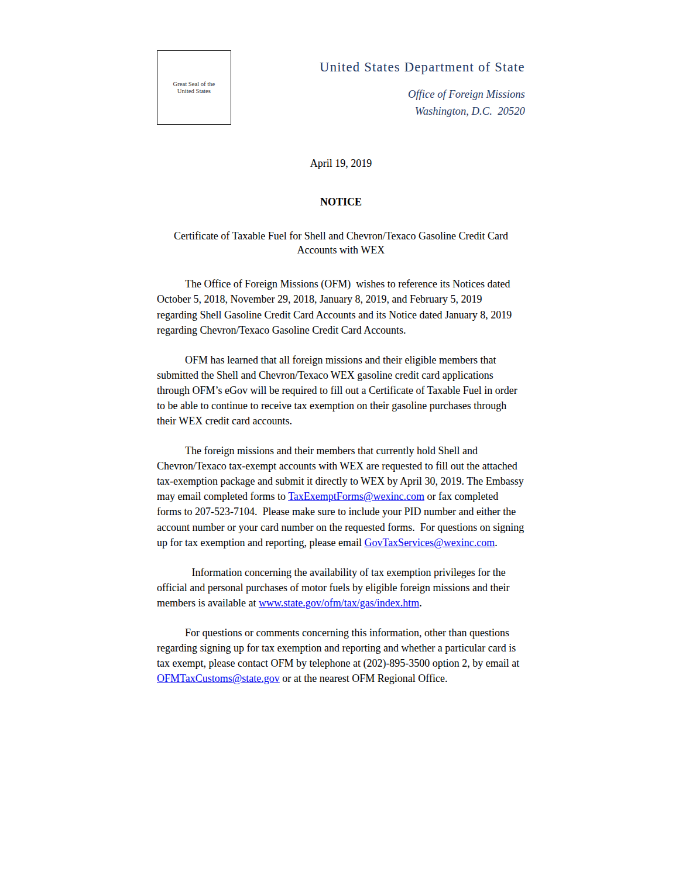Great Seal of the
United States
United States Department of State
Office of Foreign Missions
Washington, D.C. 20520
April 19, 2019
NOTICE
Certificate of Taxable Fuel for Shell and Chevron/Texaco Gasoline Credit Card
Accounts with WEX
The Office of Foreign Missions (OFM) wishes to reference its Notices dated October 5, 2018, November 29, 2018, January 8, 2019, and February 5, 2019 regarding Shell Gasoline Credit Card Accounts and its Notice dated January 8, 2019 regarding Chevron/Texaco Gasoline Credit Card Accounts.
OFM has learned that all foreign missions and their eligible members that submitted the Shell and Chevron/Texaco WEX gasoline credit card applications through OFM’s eGov will be required to fill out a Certificate of Taxable Fuel in order to be able to continue to receive tax exemption on their gasoline purchases through their WEX credit card accounts.
The foreign missions and their members that currently hold Shell and Chevron/Texaco tax-exempt accounts with WEX are requested to fill out the attached tax-exemption package and submit it directly to WEX by April 30, 2019. The Embassy may email completed forms to TaxExemptForms@wexinc.com or fax completed forms to 207-523-7104. Please make sure to include your PID number and either the account number or your card number on the requested forms. For questions on signing up for tax exemption and reporting, please email GovTaxServices@wexinc.com.
Information concerning the availability of tax exemption privileges for the official and personal purchases of motor fuels by eligible foreign missions and their members is available at www.state.gov/ofm/tax/gas/index.htm.
For questions or comments concerning this information, other than questions regarding signing up for tax exemption and reporting and whether a particular card is tax exempt, please contact OFM by telephone at (202)-895-3500 option 2, by email at OFMTaxCustoms@state.gov or at the nearest OFM Regional Office.